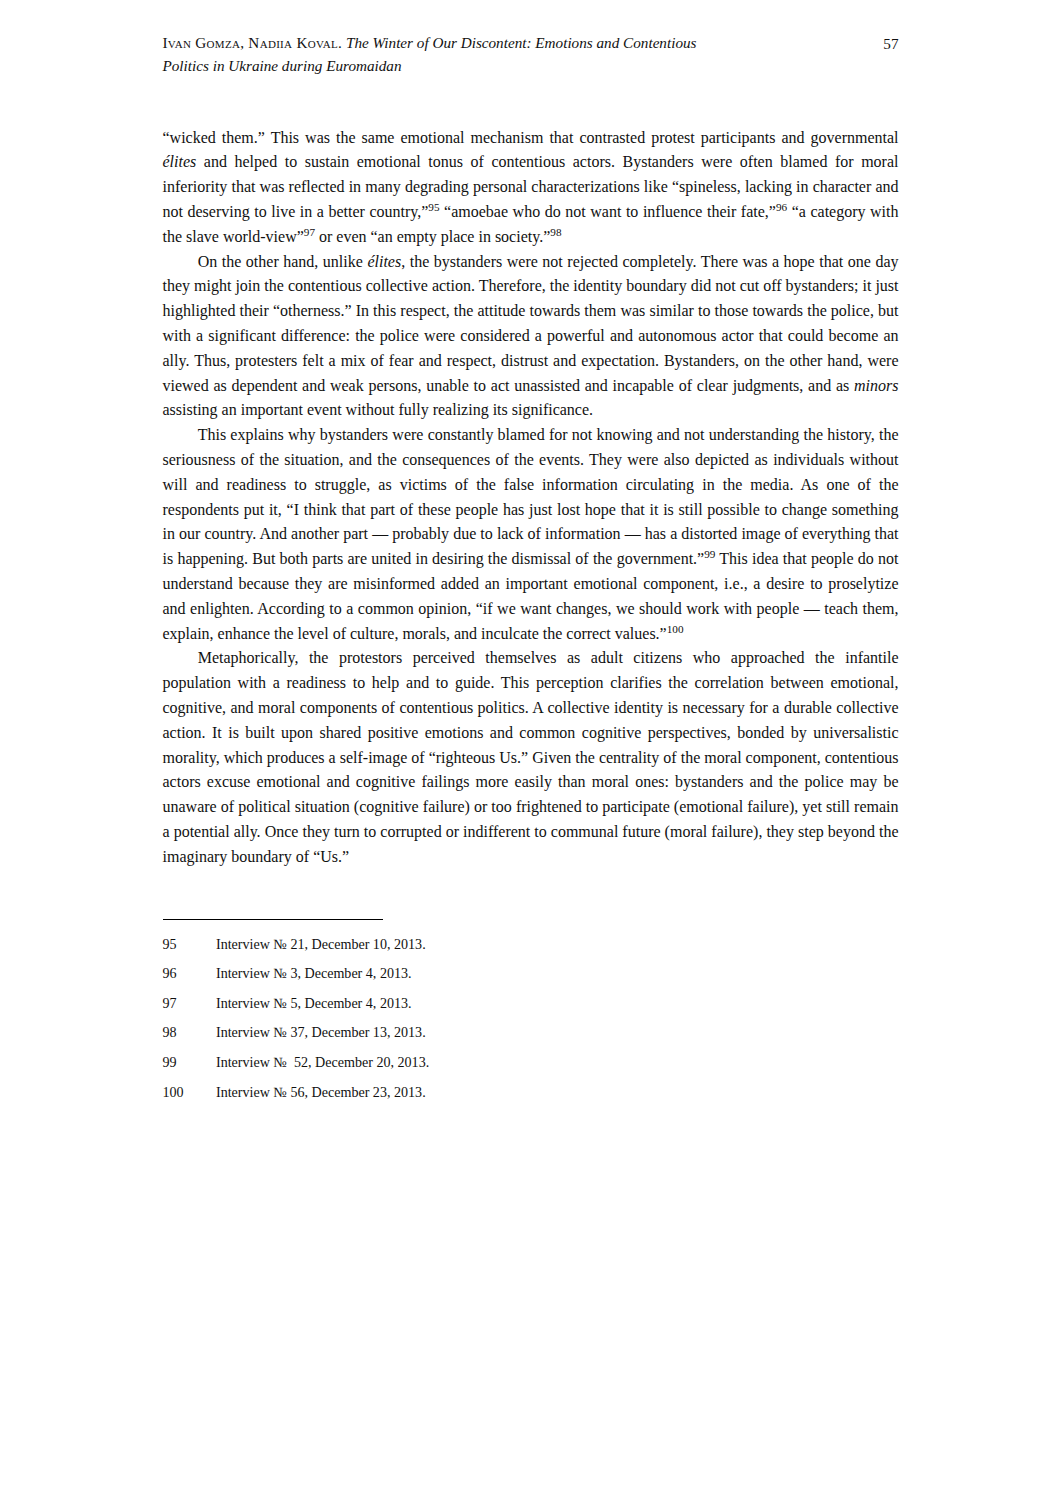Ivan Gomza, Nadiia Koval. The Winter of Our Discontent: Emotions and Contentious Politics in Ukraine during Euromaidan
57
“wicked them.” This was the same emotional mechanism that contrasted protest participants and governmental élites and helped to sustain emotional tonus of contentious actors. Bystanders were often blamed for moral inferiority that was reflected in many degrading personal characterizations like “spineless, lacking in character and not deserving to live in a better country,”95 “amoebae who do not want to influence their fate,”96 “a category with the slave world-view”97 or even “an empty place in society.”98
On the other hand, unlike élites, the bystanders were not rejected completely. There was a hope that one day they might join the contentious collective action. Therefore, the identity boundary did not cut off bystanders; it just highlighted their “otherness.” In this respect, the attitude towards them was similar to those towards the police, but with a significant difference: the police were considered a powerful and autonomous actor that could become an ally. Thus, protesters felt a mix of fear and respect, distrust and expectation. Bystanders, on the other hand, were viewed as dependent and weak persons, unable to act unassisted and incapable of clear judgments, and as minors assisting an important event without fully realizing its significance.
This explains why bystanders were constantly blamed for not knowing and not understanding the history, the seriousness of the situation, and the consequences of the events. They were also depicted as individuals without will and readiness to struggle, as victims of the false information circulating in the media. As one of the respondents put it, “I think that part of these people has just lost hope that it is still possible to change something in our country. And another part — probably due to lack of information — has a distorted image of everything that is happening. But both parts are united in desiring the dismissal of the government.”99 This idea that people do not understand because they are misinformed added an important emotional component, i.e., a desire to proselytize and enlighten. According to a common opinion, “if we want changes, we should work with people — teach them, explain, enhance the level of culture, morals, and inculcate the correct values.”100
Metaphorically, the protestors perceived themselves as adult citizens who approached the infantile population with a readiness to help and to guide. This perception clarifies the correlation between emotional, cognitive, and moral components of contentious politics. A collective identity is necessary for a durable collective action. It is built upon shared positive emotions and common cognitive perspectives, bonded by universalistic morality, which produces a self-image of “righteous Us.” Given the centrality of the moral component, contentious actors excuse emotional and cognitive failings more easily than moral ones: bystanders and the police may be unaware of political situation (cognitive failure) or too frightened to participate (emotional failure), yet still remain a potential ally. Once they turn to corrupted or indifferent to communal future (moral failure), they step beyond the imaginary boundary of “Us.”
95 Interview № 21, December 10, 2013.
96 Interview № 3, December 4, 2013.
97 Interview № 5, December 4, 2013.
98 Interview № 37, December 13, 2013.
99 Interview № 52, December 20, 2013.
100 Interview № 56, December 23, 2013.